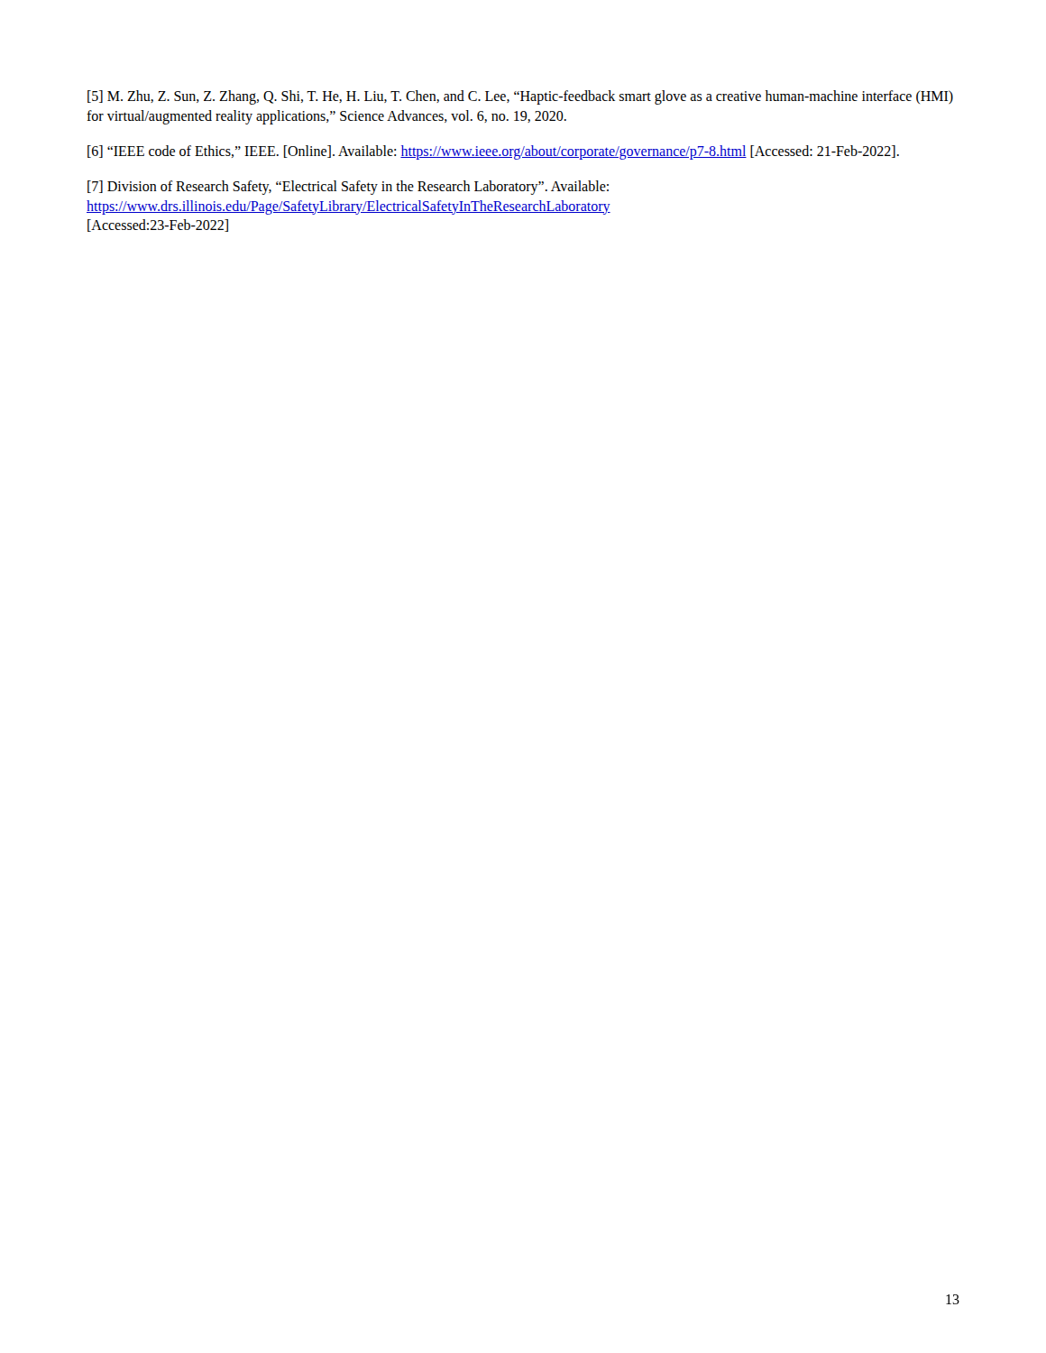[5] M. Zhu, Z. Sun, Z. Zhang, Q. Shi, T. He, H. Liu, T. Chen, and C. Lee, “Haptic-feedback smart glove as a creative human-machine interface (HMI) for virtual/augmented reality applications,” Science Advances, vol. 6, no. 19, 2020.
[6] “IEEE code of Ethics,” IEEE. [Online]. Available: https://www.ieee.org/about/corporate/governance/p7-8.html [Accessed: 21-Feb-2022].
[7] Division of Research Safety, “Electrical Safety in the Research Laboratory”. Available: https://www.drs.illinois.edu/Page/SafetyLibrary/ElectricalSafetyInTheResearchLaboratory
[Accessed:23-Feb-2022]
13